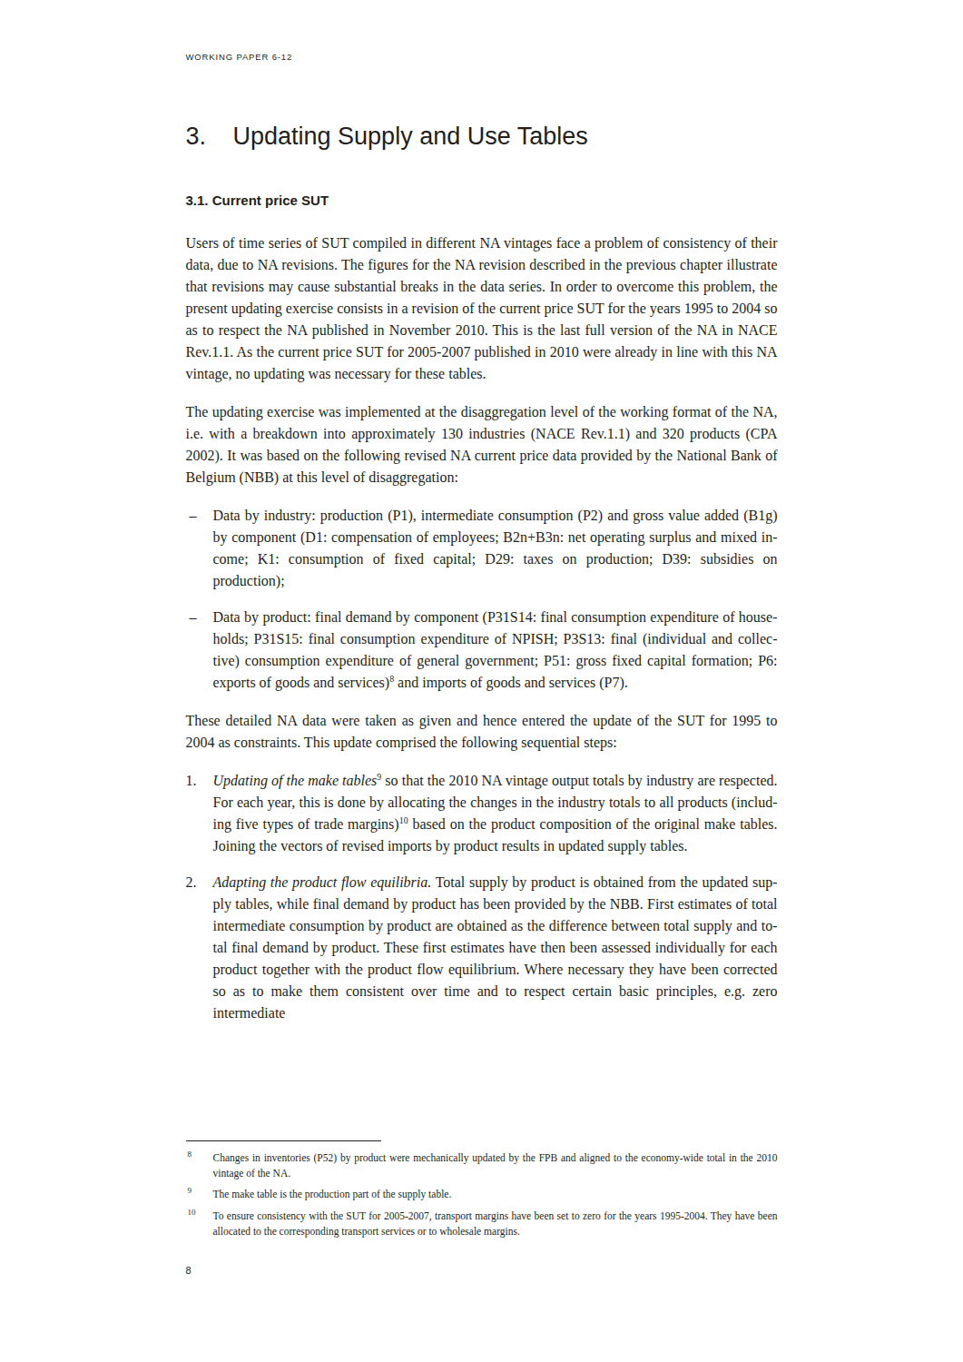Working Paper 6-12
3. Updating Supply and Use Tables
3.1. Current price SUT
Users of time series of SUT compiled in different NA vintages face a problem of consistency of their data, due to NA revisions. The figures for the NA revision described in the previous chapter illustrate that revisions may cause substantial breaks in the data series. In order to overcome this problem, the present updating exercise consists in a revision of the current price SUT for the years 1995 to 2004 so as to respect the NA published in November 2010. This is the last full version of the NA in NACE Rev.1.1. As the current price SUT for 2005-2007 published in 2010 were already in line with this NA vintage, no updating was necessary for these tables.
The updating exercise was implemented at the disaggregation level of the working format of the NA, i.e. with a breakdown into approximately 130 industries (NACE Rev.1.1) and 320 products (CPA 2002). It was based on the following revised NA current price data provided by the National Bank of Belgium (NBB) at this level of disaggregation:
Data by industry: production (P1), intermediate consumption (P2) and gross value added (B1g) by component (D1: compensation of employees; B2n+B3n: net operating surplus and mixed income; K1: consumption of fixed capital; D29: taxes on production; D39: subsidies on production);
Data by product: final demand by component (P31S14: final consumption expenditure of households; P31S15: final consumption expenditure of NPISH; P3S13: final (individual and collective) consumption expenditure of general government; P51: gross fixed capital formation; P6: exports of goods and services)8 and imports of goods and services (P7).
These detailed NA data were taken as given and hence entered the update of the SUT for 1995 to 2004 as constraints. This update comprised the following sequential steps:
Updating of the make tables9 so that the 2010 NA vintage output totals by industry are respected. For each year, this is done by allocating the changes in the industry totals to all products (including five types of trade margins)10 based on the product composition of the original make tables. Joining the vectors of revised imports by product results in updated supply tables.
Adapting the product flow equilibria. Total supply by product is obtained from the updated supply tables, while final demand by product has been provided by the NBB. First estimates of total intermediate consumption by product are obtained as the difference between total supply and total final demand by product. These first estimates have then been assessed individually for each product together with the product flow equilibrium. Where necessary they have been corrected so as to make them consistent over time and to respect certain basic principles, e.g. zero intermediate
Changes in inventories (P52) by product were mechanically updated by the FPB and aligned to the economy-wide total in the 2010 vintage of the NA.
The make table is the production part of the supply table.
To ensure consistency with the SUT for 2005-2007, transport margins have been set to zero for the years 1995-2004. They have been allocated to the corresponding transport services or to wholesale margins.
8